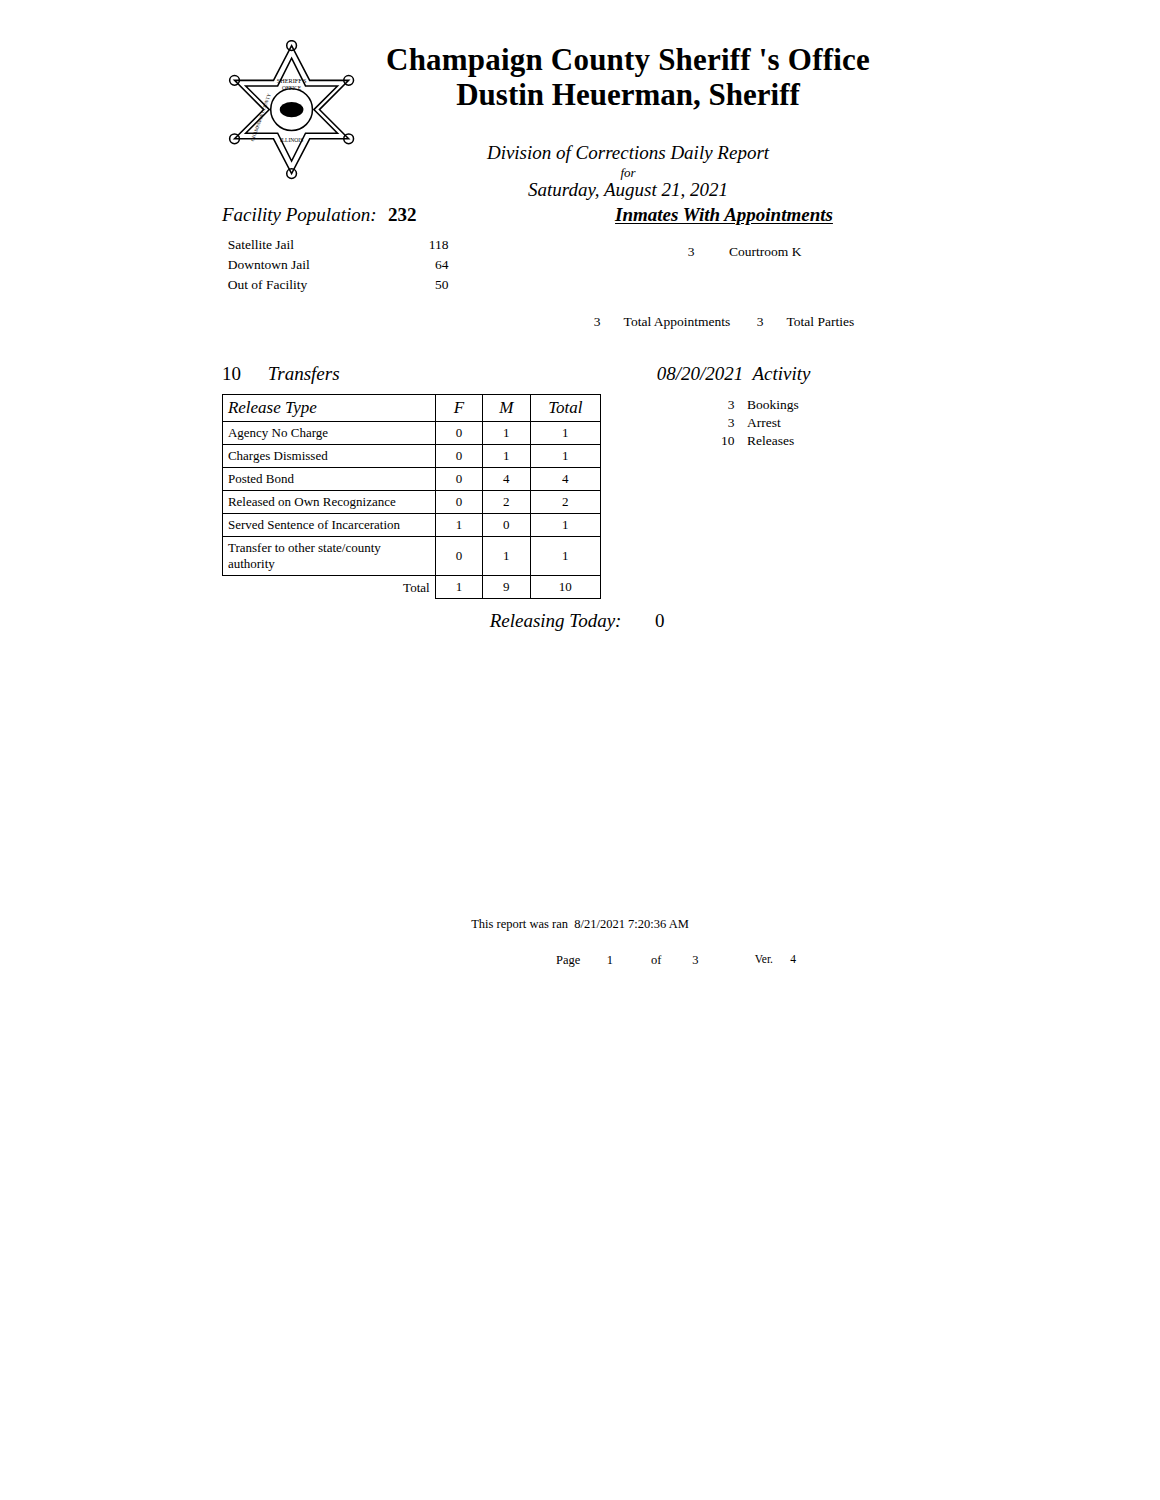SHERIFF'S OFFICE ILLINOIS CHAMPAIGN COUNTY
Champaign County Sheriff 's Office
Dustin Heuerman, Sheriff
Division of Corrections Daily Report for Saturday, August 21, 2021
Facility Population:232
| Satellite Jail | 118 |
| Downtown Jail | 64 |
| Out of Facility | 50 |
Inmates With Appointments
| 3 | Courtroom K |
3 Total Appointments 3 Total Parties
10 Transfers
| Release Type | F | M | Total |
| --- | --- | --- | --- |
| Agency No Charge | 0 | 1 | 1 |
| Charges Dismissed | 0 | 1 | 1 |
| Posted Bond | 0 | 4 | 4 |
| Released on Own Recognizance | 0 | 2 | 2 |
| Served Sentence of Incarceration | 1 | 0 | 1 |
| Transfer to other state/county authority | 0 | 1 | 1 |
| Total | 1 | 9 | 10 |
08/20/2021 Activity
| 3 | Bookings |
| 3 | Arrest |
| 10 | Releases |
Releasing Today:0
This report was ran 8/21/2021 7:20:36 AM
Page 1 of 3 Ver. 4